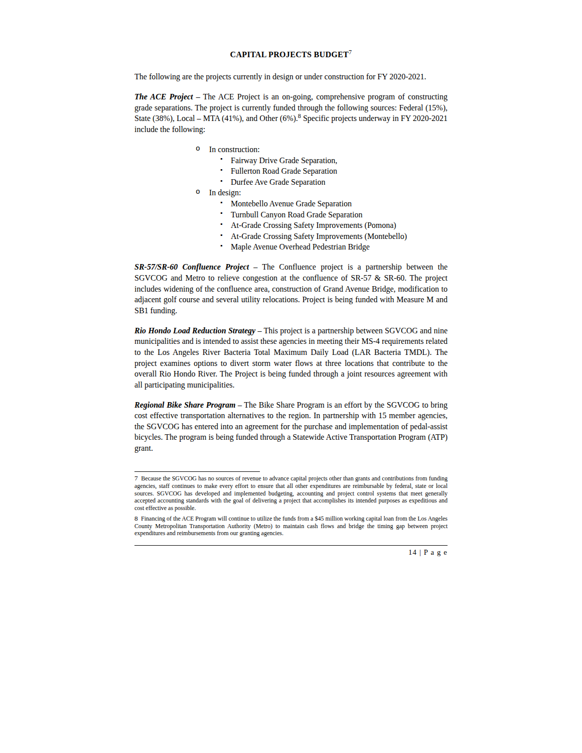CAPITAL PROJECTS BUDGET7
The following are the projects currently in design or under construction for FY 2020-2021.
The ACE Project – The ACE Project is an on-going, comprehensive program of constructing grade separations. The project is currently funded through the following sources: Federal (15%), State (38%), Local – MTA (41%), and Other (6%).8 Specific projects underway in FY 2020-2021 include the following:
In construction:
Fairway Drive Grade Separation,
Fullerton Road Grade Separation
Durfee Ave Grade Separation
In design:
Montebello Avenue Grade Separation
Turnbull Canyon Road Grade Separation
At-Grade Crossing Safety Improvements (Pomona)
At-Grade Crossing Safety Improvements (Montebello)
Maple Avenue Overhead Pedestrian Bridge
SR-57/SR-60 Confluence Project – The Confluence project is a partnership between the SGVCOG and Metro to relieve congestion at the confluence of SR-57 & SR-60. The project includes widening of the confluence area, construction of Grand Avenue Bridge, modification to adjacent golf course and several utility relocations. Project is being funded with Measure M and SB1 funding.
Rio Hondo Load Reduction Strategy – This project is a partnership between SGVCOG and nine municipalities and is intended to assist these agencies in meeting their MS-4 requirements related to the Los Angeles River Bacteria Total Maximum Daily Load (LAR Bacteria TMDL). The project examines options to divert storm water flows at three locations that contribute to the overall Rio Hondo River. The Project is being funded through a joint resources agreement with all participating municipalities.
Regional Bike Share Program – The Bike Share Program is an effort by the SGVCOG to bring cost effective transportation alternatives to the region. In partnership with 15 member agencies, the SGVCOG has entered into an agreement for the purchase and implementation of pedal-assist bicycles. The program is being funded through a Statewide Active Transportation Program (ATP) grant.
7 Because the SGVCOG has no sources of revenue to advance capital projects other than grants and contributions from funding agencies, staff continues to make every effort to ensure that all other expenditures are reimbursable by federal, state or local sources. SGVCOG has developed and implemented budgeting, accounting and project control systems that meet generally accepted accounting standards with the goal of delivering a project that accomplishes its intended purposes as expeditious and cost effective as possible.
8 Financing of the ACE Program will continue to utilize the funds from a $45 million working capital loan from the Los Angeles County Metropolitan Transportation Authority (Metro) to maintain cash flows and bridge the timing gap between project expenditures and reimbursements from our granting agencies.
14 | P a g e